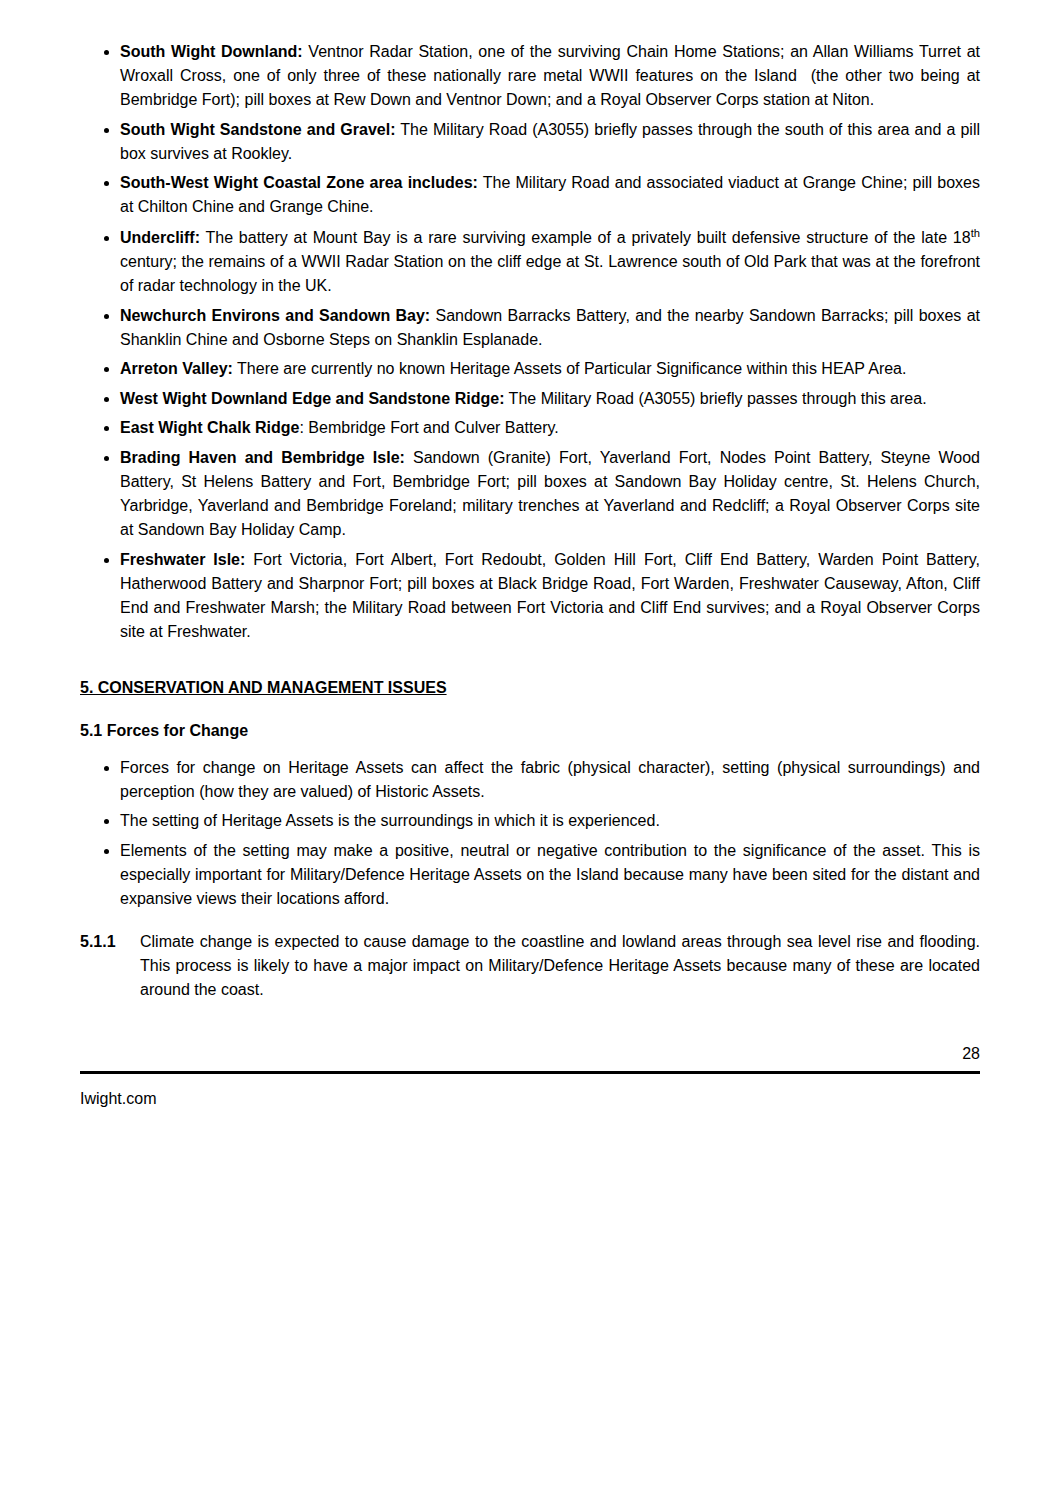South Wight Downland: Ventnor Radar Station, one of the surviving Chain Home Stations; an Allan Williams Turret at Wroxall Cross, one of only three of these nationally rare metal WWII features on the Island (the other two being at Bembridge Fort); pill boxes at Rew Down and Ventnor Down; and a Royal Observer Corps station at Niton.
South Wight Sandstone and Gravel: The Military Road (A3055) briefly passes through the south of this area and a pill box survives at Rookley.
South-West Wight Coastal Zone area includes: The Military Road and associated viaduct at Grange Chine; pill boxes at Chilton Chine and Grange Chine.
Undercliff: The battery at Mount Bay is a rare surviving example of a privately built defensive structure of the late 18th century; the remains of a WWII Radar Station on the cliff edge at St. Lawrence south of Old Park that was at the forefront of radar technology in the UK.
Newchurch Environs and Sandown Bay: Sandown Barracks Battery, and the nearby Sandown Barracks; pill boxes at Shanklin Chine and Osborne Steps on Shanklin Esplanade.
Arreton Valley: There are currently no known Heritage Assets of Particular Significance within this HEAP Area.
West Wight Downland Edge and Sandstone Ridge: The Military Road (A3055) briefly passes through this area.
East Wight Chalk Ridge: Bembridge Fort and Culver Battery.
Brading Haven and Bembridge Isle: Sandown (Granite) Fort, Yaverland Fort, Nodes Point Battery, Steyne Wood Battery, St Helens Battery and Fort, Bembridge Fort; pill boxes at Sandown Bay Holiday centre, St. Helens Church, Yarbridge, Yaverland and Bembridge Foreland; military trenches at Yaverland and Redcliff; a Royal Observer Corps site at Sandown Bay Holiday Camp.
Freshwater Isle: Fort Victoria, Fort Albert, Fort Redoubt, Golden Hill Fort, Cliff End Battery, Warden Point Battery, Hatherwood Battery and Sharpnor Fort; pill boxes at Black Bridge Road, Fort Warden, Freshwater Causeway, Afton, Cliff End and Freshwater Marsh; the Military Road between Fort Victoria and Cliff End survives; and a Royal Observer Corps site at Freshwater.
5. CONSERVATION AND MANAGEMENT ISSUES
5.1 Forces for Change
Forces for change on Heritage Assets can affect the fabric (physical character), setting (physical surroundings) and perception (how they are valued) of Historic Assets.
The setting of Heritage Assets is the surroundings in which it is experienced.
Elements of the setting may make a positive, neutral or negative contribution to the significance of the asset. This is especially important for Military/Defence Heritage Assets on the Island because many have been sited for the distant and expansive views their locations afford.
5.1.1
Climate change is expected to cause damage to the coastline and lowland areas through sea level rise and flooding. This process is likely to have a major impact on Military/Defence Heritage Assets because many of these are located around the coast.
28
Iwight.com